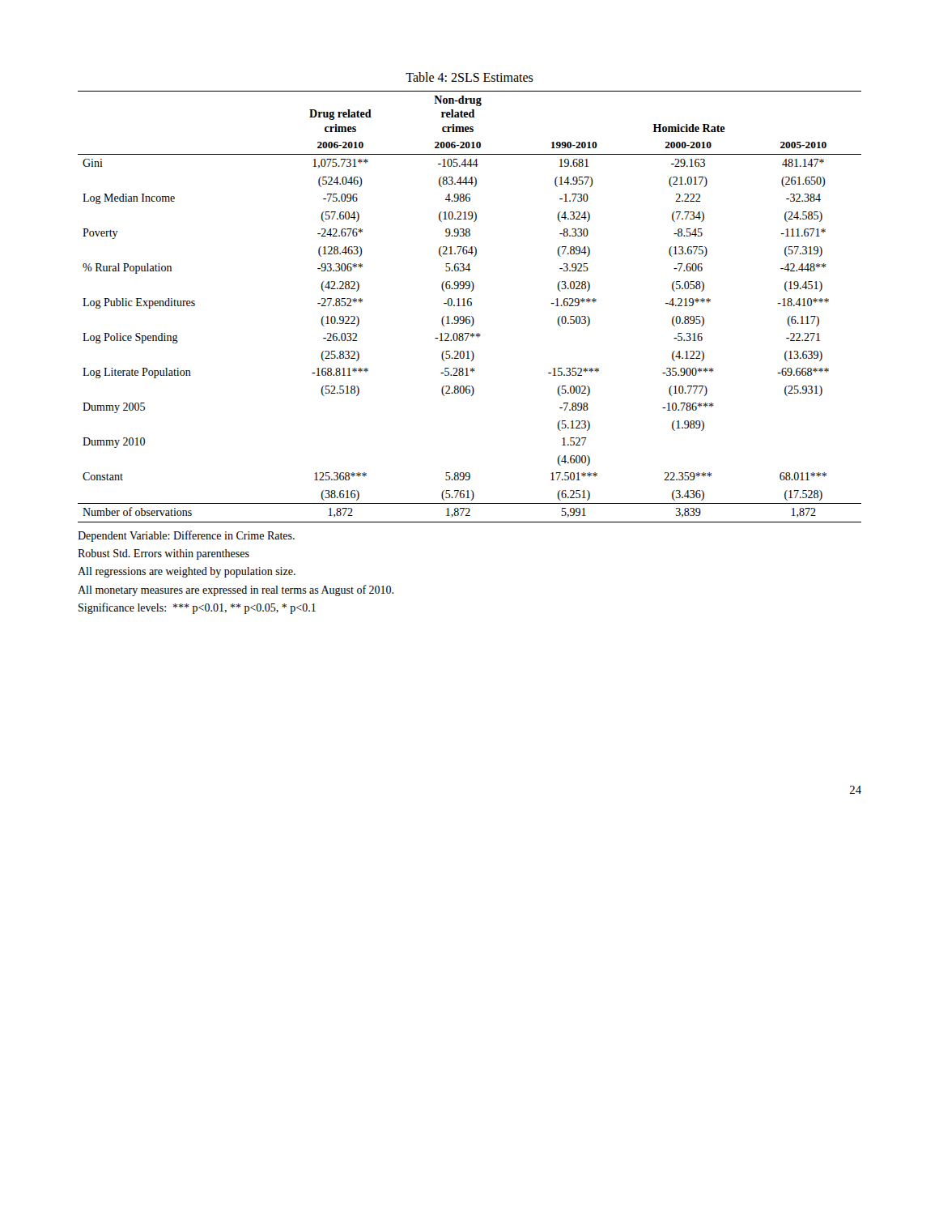Table 4: 2SLS Estimates
| | Drug related crimes | Non-drug related crimes | Homicide Rate |
| --- | --- | --- | --- |
| | 2006-2010 | 2006-2010 | 1990-2010 | 2000-2010 | 2005-2010 |
| Gini | 1,075.731** | -105.444 | 19.681 | -29.163 | 481.147* |
| | (524.046) | (83.444) | (14.957) | (21.017) | (261.650) |
| Log Median Income | -75.096 | 4.986 | -1.730 | 2.222 | -32.384 |
| | (57.604) | (10.219) | (4.324) | (7.734) | (24.585) |
| Poverty | -242.676* | 9.938 | -8.330 | -8.545 | -111.671* |
| | (128.463) | (21.764) | (7.894) | (13.675) | (57.319) |
| % Rural Population | -93.306** | 5.634 | -3.925 | -7.606 | -42.448** |
| | (42.282) | (6.999) | (3.028) | (5.058) | (19.451) |
| Log Public Expenditures | -27.852** | -0.116 | -1.629*** | -4.219*** | -18.410*** |
| | (10.922) | (1.996) | (0.503) | (0.895) | (6.117) |
| Log Police Spending | -26.032 | -12.087** | | -5.316 | -22.271 |
| | (25.832) | (5.201) | | (4.122) | (13.639) |
| Log Literate Population | -168.811*** | -5.281* | -15.352*** | -35.900*** | -69.668*** |
| | (52.518) | (2.806) | (5.002) | (10.777) | (25.931) |
| Dummy 2005 | | | -7.898 | -10.786*** | |
| | | | (5.123) | (1.989) | |
| Dummy 2010 | | | 1.527 | | |
| | | | (4.600) | | |
| Constant | 125.368*** | 5.899 | 17.501*** | 22.359*** | 68.011*** |
| | (38.616) | (5.761) | (6.251) | (3.436) | (17.528) |
| Number of observations | 1,872 | 1,872 | 5,991 | 3,839 | 1,872 |
Dependent Variable: Difference in Crime Rates.
Robust Std. Errors within parentheses
All regressions are weighted by population size.
All monetary measures are expressed in real terms as August of 2010.
Significance levels: *** p<0.01, ** p<0.05, * p<0.1
24